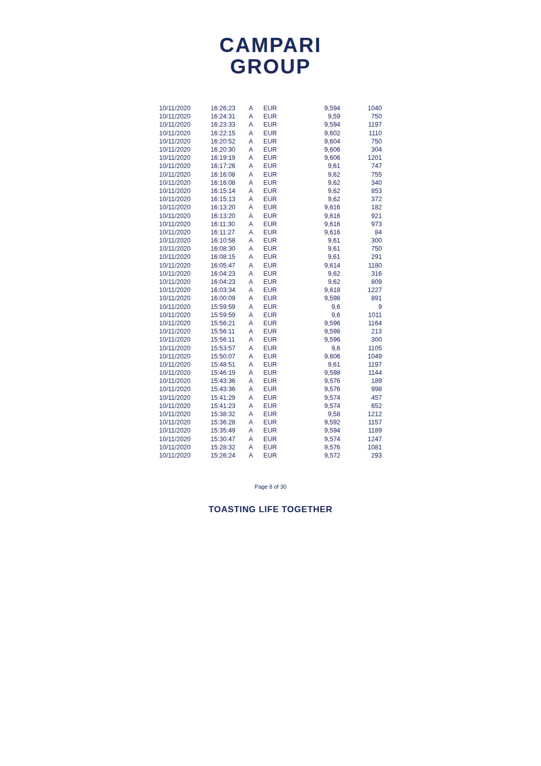CAMPARI
GROUP
| 10/11/2020 | 16:26:23 | A | EUR | 9,594 | 1040 |
| 10/11/2020 | 16:24:31 | A | EUR | 9,59 | 750 |
| 10/11/2020 | 16:23:33 | A | EUR | 9,594 | 1197 |
| 10/11/2020 | 16:22:15 | A | EUR | 9,602 | 1110 |
| 10/11/2020 | 16:20:52 | A | EUR | 9,604 | 750 |
| 10/11/2020 | 16:20:30 | A | EUR | 9,606 | 304 |
| 10/11/2020 | 16:19:19 | A | EUR | 9,606 | 1201 |
| 10/11/2020 | 16:17:26 | A | EUR | 9,61 | 747 |
| 10/11/2020 | 16:16:08 | A | EUR | 9,62 | 755 |
| 10/11/2020 | 16:16:08 | A | EUR | 9,62 | 340 |
| 10/11/2020 | 16:15:14 | A | EUR | 9,62 | 853 |
| 10/11/2020 | 16:15:13 | A | EUR | 9,62 | 372 |
| 10/11/2020 | 16:13:20 | A | EUR | 9,616 | 182 |
| 10/11/2020 | 16:13:20 | A | EUR | 9,616 | 921 |
| 10/11/2020 | 16:11:30 | A | EUR | 9,616 | 973 |
| 10/11/2020 | 16:11:27 | A | EUR | 9,616 | 84 |
| 10/11/2020 | 16:10:58 | A | EUR | 9,61 | 300 |
| 10/11/2020 | 16:08:30 | A | EUR | 9,61 | 750 |
| 10/11/2020 | 16:08:15 | A | EUR | 9,61 | 291 |
| 10/11/2020 | 16:05:47 | A | EUR | 9,614 | 1180 |
| 10/11/2020 | 16:04:23 | A | EUR | 9,62 | 316 |
| 10/11/2020 | 16:04:23 | A | EUR | 9,62 | 809 |
| 10/11/2020 | 16:03:34 | A | EUR | 9,618 | 1227 |
| 10/11/2020 | 16:00:09 | A | EUR | 9,598 | 891 |
| 10/11/2020 | 15:59:59 | A | EUR | 9,6 | 9 |
| 10/11/2020 | 15:59:59 | A | EUR | 9,6 | 1011 |
| 10/11/2020 | 15:56:21 | A | EUR | 9,596 | 1164 |
| 10/11/2020 | 15:56:11 | A | EUR | 9,598 | 213 |
| 10/11/2020 | 15:56:11 | A | EUR | 9,596 | 300 |
| 10/11/2020 | 15:53:57 | A | EUR | 9,6 | 1105 |
| 10/11/2020 | 15:50:07 | A | EUR | 9,606 | 1049 |
| 10/11/2020 | 15:48:51 | A | EUR | 9,61 | 1197 |
| 10/11/2020 | 15:46:19 | A | EUR | 9,598 | 1144 |
| 10/11/2020 | 15:43:36 | A | EUR | 9,576 | 189 |
| 10/11/2020 | 15:43:36 | A | EUR | 9,576 | 998 |
| 10/11/2020 | 15:41:29 | A | EUR | 9,574 | 457 |
| 10/11/2020 | 15:41:23 | A | EUR | 9,574 | 652 |
| 10/11/2020 | 15:38:32 | A | EUR | 9,58 | 1212 |
| 10/11/2020 | 15:36:28 | A | EUR | 9,592 | 1157 |
| 10/11/2020 | 15:35:49 | A | EUR | 9,594 | 1189 |
| 10/11/2020 | 15:30:47 | A | EUR | 9,574 | 1247 |
| 10/11/2020 | 15:28:32 | A | EUR | 9,576 | 1081 |
| 10/11/2020 | 15:26:24 | A | EUR | 9,572 | 293 |
Page 8 of 30
TOASTING LIFE TOGETHER